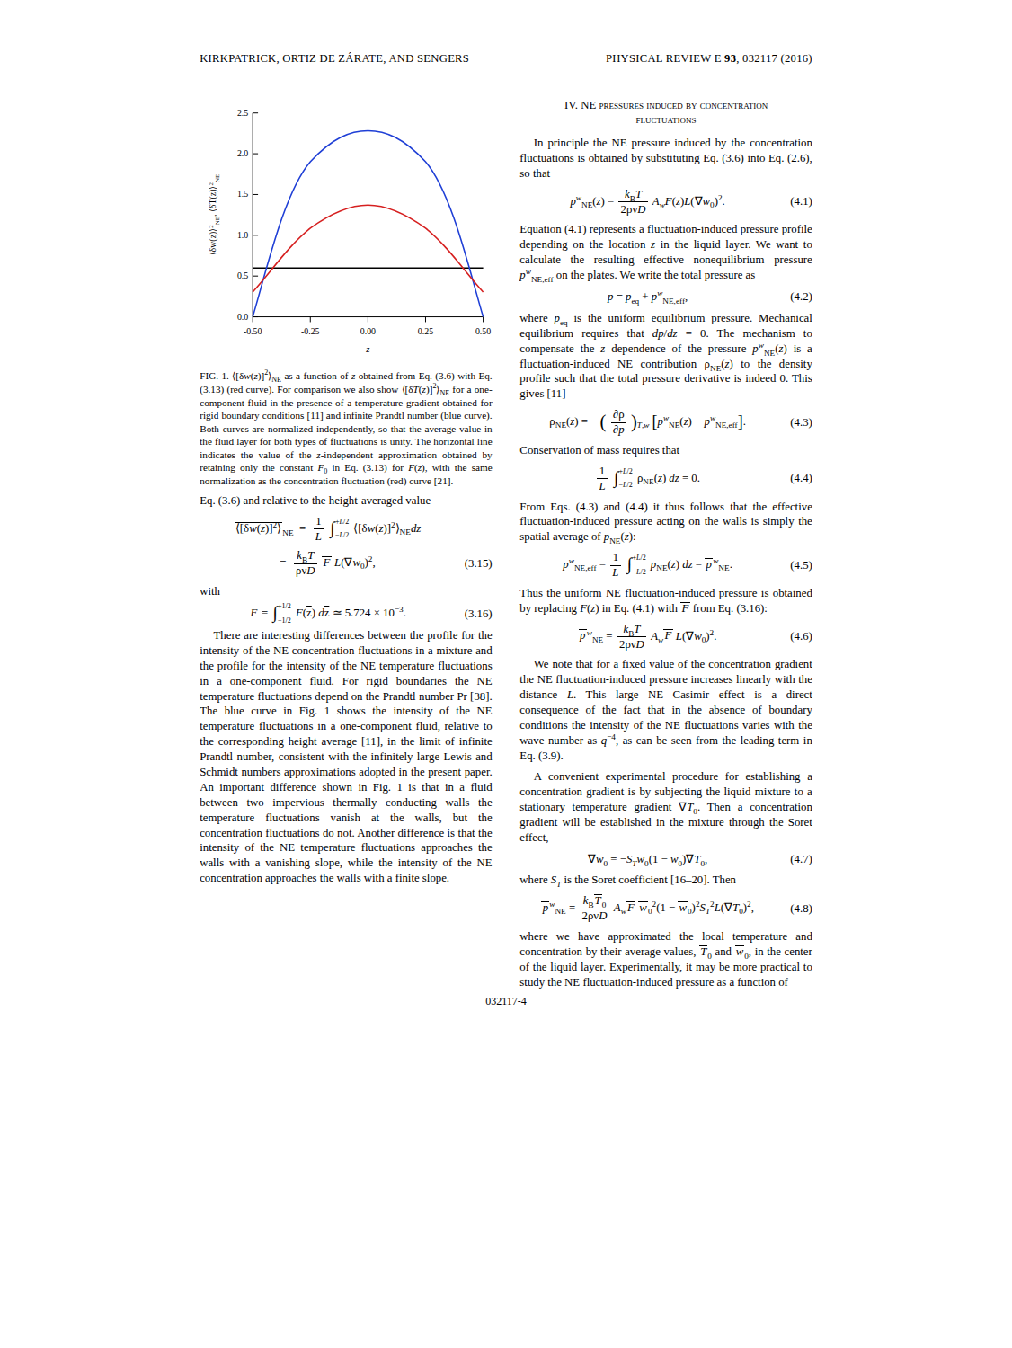Kirkpatrick, Ortiz de Zárate, and Sengers
Physical Review E 93, 032117 (2016)
0.0 0.5 1.0 1.5 2.0 2.5 -0.50 -0.25 0.00 0.25 0.50 z ⟨δw(z)⟩2NE, ⟨δT(z)⟩2NE
FIG. 1. ⟨[δw(z)]2⟩NE as a function of z obtained from Eq. (3.6) with Eq. (3.13) (red curve). For comparison we also show ⟨[δT(z)]2⟩NE for a one-component fluid in the presence of a temperature gradient obtained for rigid boundary conditions [11] and infinite Prandtl number (blue curve). Both curves are normalized independently, so that the average value in the fluid layer for both types of fluctuations is unity. The horizontal line indicates the value of the z-independent approximation obtained by retaining only the constant F0 in Eq. (3.13) for F(z), with the same normalization as the concentration fluctuation (red) curve [21].
Eq. (3.6) and relative to the height-averaged value
⟨[δw(z)]2⟩NE = 1 L ∫+L/2−L/2 ⟨[δw(z)]2⟩NEdz
= kBT ρνD F L(∇w0)2,
(3.15)
with
F = ∫+1/2−1/2 F(z) dz ≃ 5.724 × 10−3.
(3.16)
There are interesting differences between the profile for the intensity of the NE concentration fluctuations in a mixture and the profile for the intensity of the NE temperature fluctuations in a one-component fluid. For rigid boundaries the NE temperature fluctuations depend on the Prandtl number Pr [38]. The blue curve in Fig. 1 shows the intensity of the NE temperature fluctuations in a one-component fluid, relative to the corresponding height average [11], in the limit of infinite Prandtl number, consistent with the infinitely large Lewis and Schmidt numbers approximations adopted in the present paper. An important difference shown in Fig. 1 is that in a fluid between two impervious thermally conducting walls the temperature fluctuations vanish at the walls, but the concentration fluctuations do not. Another difference is that the intensity of the NE temperature fluctuations approaches the walls with a vanishing slope, while the intensity of the NE concentration approaches the walls with a finite slope.
IV. NE pressures induced by concentration
fluctuations
In principle the NE pressure induced by the concentration fluctuations is obtained by substituting Eq. (3.6) into Eq. (2.6), so that
pwNE(z) = kBT 2ρνD AwF(z)L(∇w0)2.
(4.1)
Equation (4.1) represents a fluctuation-induced pressure profile depending on the location z in the liquid layer. We want to calculate the resulting effective nonequilibrium pressure pwNE,eff on the plates. We write the total pressure as
p = peq + pwNE,eff,
(4.2)
where peq is the uniform equilibrium pressure. Mechanical equilibrium requires that dp/dz = 0. The mechanism to compensate the z dependence of the pressure pwNE(z) is a fluctuation-induced NE contribution ρNE(z) to the density profile such that the total pressure derivative is indeed 0. This gives [11]
ρNE(z) = − ( ∂ρ∂p )T,w [pwNE(z) − pwNE,eff].
(4.3)
Conservation of mass requires that
1 L ∫+L/2−L/2 ρNE(z) dz = 0.
(4.4)
From Eqs. (4.3) and (4.4) it thus follows that the effective fluctuation-induced pressure acting on the walls is simply the spatial average of pNE(z):
pwNE,eff = 1 L ∫+L/2−L/2 pNE(z) dz = pwNE.
(4.5)
Thus the uniform NE fluctuation-induced pressure is obtained by replacing F(z) in Eq. (4.1) with F from Eq. (3.16):
pwNE = kBT 2ρνD AwF L(∇w0)2.
(4.6)
We note that for a fixed value of the concentration gradient the NE fluctuation-induced pressure increases linearly with the distance L. This large NE Casimir effect is a direct consequence of the fact that in the absence of boundary conditions the intensity of the NE fluctuations varies with the wave number as q−4, as can be seen from the leading term in Eq. (3.9).
A convenient experimental procedure for establishing a concentration gradient is by subjecting the liquid mixture to a stationary temperature gradient ∇T0. Then a concentration gradient will be established in the mixture through the Soret effect,
∇w0 = −STw0(1 − w0)∇T0,
(4.7)
where ST is the Soret coefficient [16–20]. Then
pwNE = kBT02ρνD AwF w02(1 − w0)2ST2L(∇T0)2,
(4.8)
where we have approximated the local temperature and concentration by their average values, T0 and w0, in the center of the liquid layer. Experimentally, it may be more practical to study the NE fluctuation-induced pressure as a function of
032117-4